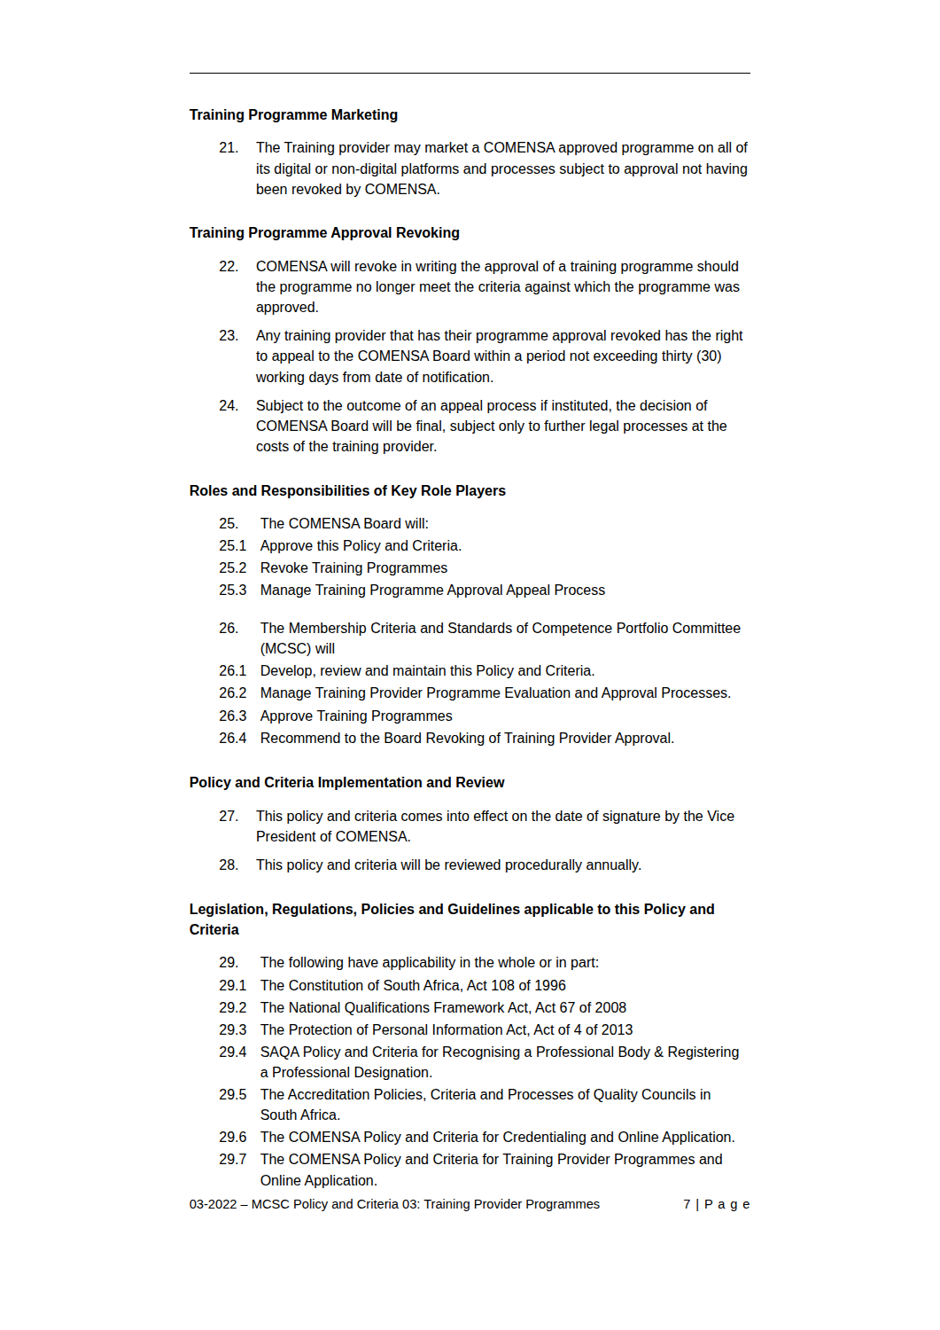Training Programme Marketing
21. The Training provider may market a COMENSA approved programme on all of its digital or non-digital platforms and processes subject to approval not having been revoked by COMENSA.
Training Programme Approval Revoking
22. COMENSA will revoke in writing the approval of a training programme should the programme no longer meet the criteria against which the programme was approved.
23. Any training provider that has their programme approval revoked has the right to appeal to the COMENSA Board within a period not exceeding thirty (30) working days from date of notification.
24. Subject to the outcome of an appeal process if instituted, the decision of COMENSA Board will be final, subject only to further legal processes at the costs of the training provider.
Roles and Responsibilities of Key Role Players
25. The COMENSA Board will:
25.1 Approve this Policy and Criteria.
25.2 Revoke Training Programmes
25.3 Manage Training Programme Approval Appeal Process
26. The Membership Criteria and Standards of Competence Portfolio Committee (MCSC) will
26.1 Develop, review and maintain this Policy and Criteria.
26.2 Manage Training Provider Programme Evaluation and Approval Processes.
26.3 Approve Training Programmes
26.4 Recommend to the Board Revoking of Training Provider Approval.
Policy and Criteria Implementation and Review
27. This policy and criteria comes into effect on the date of signature by the Vice President of COMENSA.
28. This policy and criteria will be reviewed procedurally annually.
Legislation, Regulations, Policies and Guidelines applicable to this Policy and Criteria
29. The following have applicability in the whole or in part:
29.1 The Constitution of South Africa, Act 108 of 1996
29.2 The National Qualifications Framework Act, Act 67 of 2008
29.3 The Protection of Personal Information Act, Act of 4 of 2013
29.4 SAQA Policy and Criteria for Recognising a Professional Body & Registering a Professional Designation.
29.5 The Accreditation Policies, Criteria and Processes of Quality Councils in South Africa.
29.6 The COMENSA Policy and Criteria for Credentialing and Online Application.
29.7 The COMENSA Policy and Criteria for Training Provider Programmes and Online Application.
03-2022 – MCSC Policy and Criteria 03: Training Provider Programmes 7 | P a g e